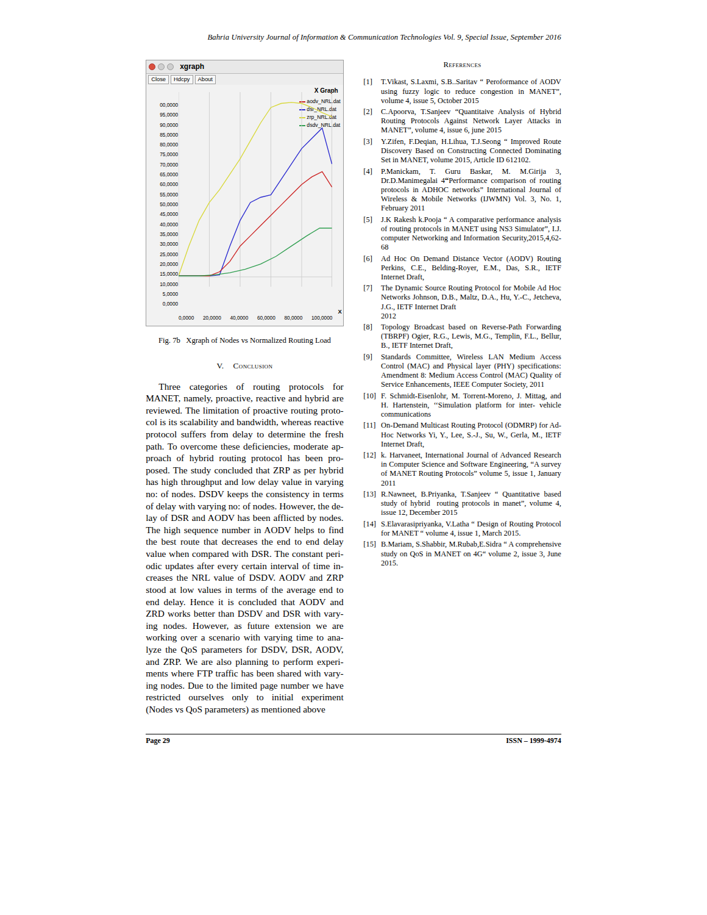Bahria University Journal of Information & Communication Technologies Vol. 9, Special Issue, September 2016
xgraph
Close Hdcpy About
X Graph
aodv_NRL.dat
dsr_NRL.dat
zrp_NRL.dat
dsdv_NRL.dat
00,0000
95,0000
90,0000
85,0000
80,0000
75,0000
70,0000
65,0000
60,0000
55,0000
50,0000
45,0000
40,0000
35,0000
30,0000
25,0000
20,0000
15,0000
10,0000
5,0000
0,0000
0,0000 20,0000 40,0000 60,0000 80,0000 100,0000
X
Fig. 7b Xgraph of Nodes vs Normalized Routing Load
V. Conclusion
Three categories of routing protocols for MANET, namely, proactive, reactive and hybrid are reviewed. The limitation of proactive routing protocol is its scalability and bandwidth, whereas reactive protocol suffers from delay to determine the fresh path. To overcome these deficiencies, moderate approach of hybrid routing protocol has been proposed. The study concluded that ZRP as per hybrid has high throughput and low delay value in varying no: of nodes. DSDV keeps the consistency in terms of delay with varying no: of nodes. However, the delay of DSR and AODV has been afflicted by nodes. The high sequence number in AODV helps to find the best route that decreases the end to end delay value when compared with DSR. The constant periodic updates after every certain interval of time increases the NRL value of DSDV. AODV and ZRP stood at low values in terms of the average end to end delay. Hence it is concluded that AODV and ZRD works better than DSDV and DSR with varying nodes. However, as future extension we are working over a scenario with varying time to analyze the QoS parameters for DSDV, DSR, AODV, and ZRP. We are also planning to perform experiments where FTP traffic has been shared with varying nodes. Due to the limited page number we have restricted ourselves only to initial experiment (Nodes vs QoS parameters) as mentioned above
References
[1] T.Vikast, S.Laxmi, S.B..Saritav “ Peroformance of AODV using fuzzy logic to reduce congestion in MANET”, volume 4, issue 5, October 2015
[2] C.Apoorva, T.Sanjeev “Quantitaive Analysis of Hybrid Routing Protocols Against Network Layer Attacks in MANET”, volume 4, issue 6, june 2015
[3] Y.Zifen, F.Deqian, H.Lihua, T.J.Seong “ Improved Route Discovery Based on Constructing Connected Dominating Set in MANET, volume 2015, Article ID 612102.
[4] P.Manickam, T. Guru Baskar, M. M.Girija 3, Dr.D.Manimegalai 4“Performance comparison of routing protocols in ADHOC networks” International Journal of Wireless & Mobile Networks (IJWMN) Vol. 3, No. 1, February 2011
[5] J.K Rakesh k.Pooja “ A comparative performance analysis of routing protocols in MANET using NS3 Simulator”, I.J. computer Networking and Information Security,2015,4,62-68
[6] Ad Hoc On Demand Distance Vector (AODV) Routing Perkins, C.E., Belding-Royer, E.M., Das, S.R., IETF Internet Draft,
[7] The Dynamic Source Routing Protocol for Mobile Ad Hoc Networks Johnson, D.B., Maltz, D.A., Hu, Y.-C., Jetcheva, J.G., IETF Internet Draft
2012
[8] Topology Broadcast based on Reverse-Path Forwarding (TBRPF) Ogier, R.G., Lewis, M.G., Templin, F.L., Bellur, B., IETF Internet Draft,
[9] Standards Committee, Wireless LAN Medium Access Control (MAC) and Physical layer (PHY) specifications: Amendment 8: Medium Access Control (MAC) Quality of Service Enhancements, IEEE Computer Society, 2011
[10] F. Schmidt-Eisenlohr, M. Torrent-Moreno, J. Mittag, and H. Hartenstein, ‘‘Simulation platform for inter- vehicle communications
[11] On-Demand Multicast Routing Protocol (ODMRP) for Ad-Hoc Networks Yi, Y., Lee, S.-J., Su, W., Gerla, M., IETF Internet Draft,
[12] k. Harvaneet, International Journal of Advanced Research in Computer Science and Software Engineering, “A survey of MANET Routing Protocols” volume 5, issue 1, January 2011
[13] R.Nawneet, B.Priyanka, T.Sanjeev “ Quantitative based study of hybrid routing protocols in manet”, volume 4, issue 12, December 2015
[14] S.Elavarasipriyanka, V.Latha “ Design of Routing Protocol for MANET “ volume 4, issue 1, March 2015.
[15] B.Mariam, S.Shabbir, M.Rubab,E.Sidra “ A comprehensive study on QoS in MANET on 4G“ volume 2, issue 3, June 2015.
Page 29 ISSN – 1999-4974